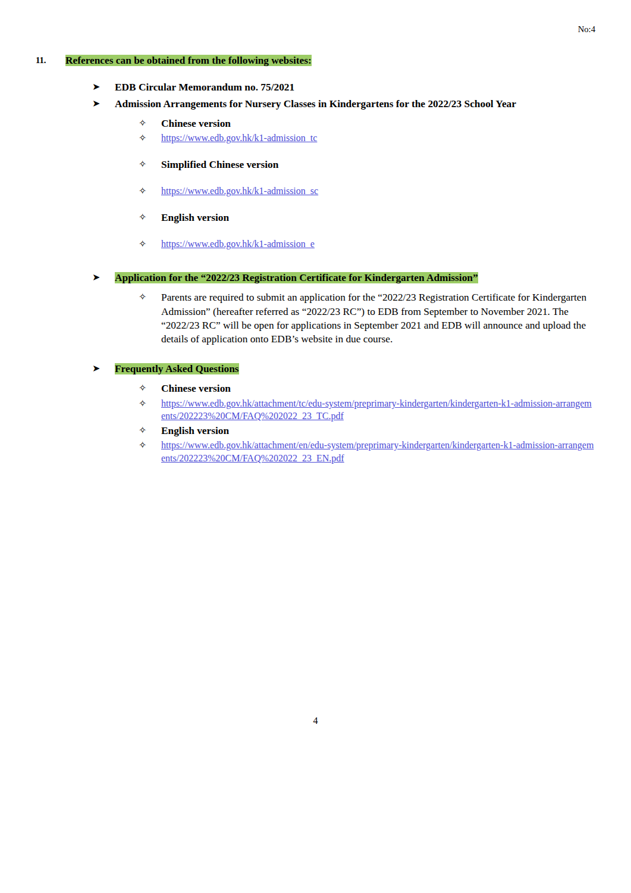No:4
11.
References can be obtained from the following websites:
EDB Circular Memorandum no. 75/2021
Admission Arrangements for Nursery Classes in Kindergartens for the 2022/23 School Year
Chinese version
https://www.edb.gov.hk/k1-admission_tc
Simplified Chinese version
https://www.edb.gov.hk/k1-admission_sc
English version
https://www.edb.gov.hk/k1-admission_e
Application for the “2022/23 Registration Certificate for Kindergarten Admission”
Parents are required to submit an application for the “2022/23 Registration Certificate for Kindergarten Admission” (hereafter referred as “2022/23 RC”) to EDB from September to November 2021. The “2022/23 RC” will be open for applications in September 2021 and EDB will announce and upload the details of application onto EDB’s website in due course.
Frequently Asked Questions
Chinese version
https://www.edb.gov.hk/attachment/tc/edu-system/preprimary-kindergarten/kindergarten-k1-admission-arrangements/202223%20CM/FAQ%202022_23_TC.pdf
English version
https://www.edb.gov.hk/attachment/en/edu-system/preprimary-kindergarten/kindergarten-k1-admission-arrangements/202223%20CM/FAQ%202022_23_EN.pdf
4